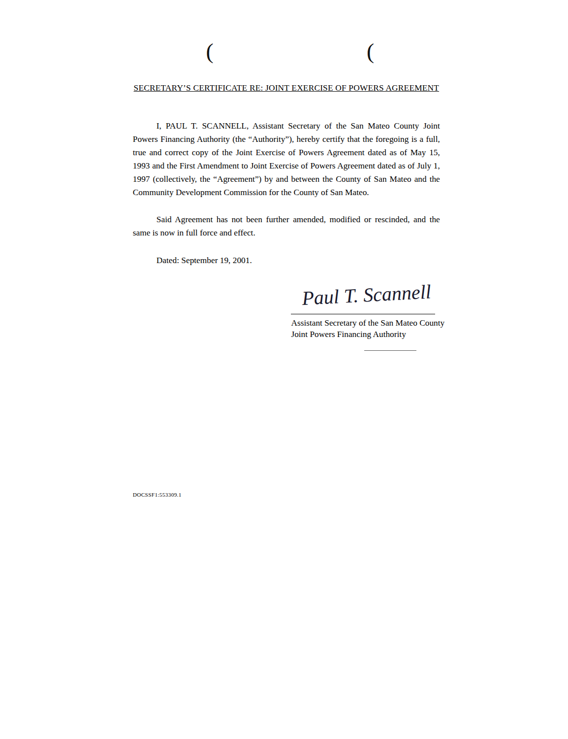( (
SECRETARY’S CERTIFICATE RE: JOINT EXERCISE OF POWERS AGREEMENT
I, PAUL T. SCANNELL, Assistant Secretary of the San Mateo County Joint Powers Financing Authority (the “Authority”), hereby certify that the foregoing is a full, true and correct copy of the Joint Exercise of Powers Agreement dated as of May 15, 1993 and the First Amendment to Joint Exercise of Powers Agreement dated as of July 1, 1997 (collectively, the “Agreement”) by and between the County of San Mateo and the Community Development Commission for the County of San Mateo.
Said Agreement has not been further amended, modified or rescinded, and the same is now in full force and effect.
Dated: September 19, 2001.
Paul T. Scannell
Assistant Secretary of the San Mateo County
Joint Powers Financing Authority
DOCSSF1:553309.1